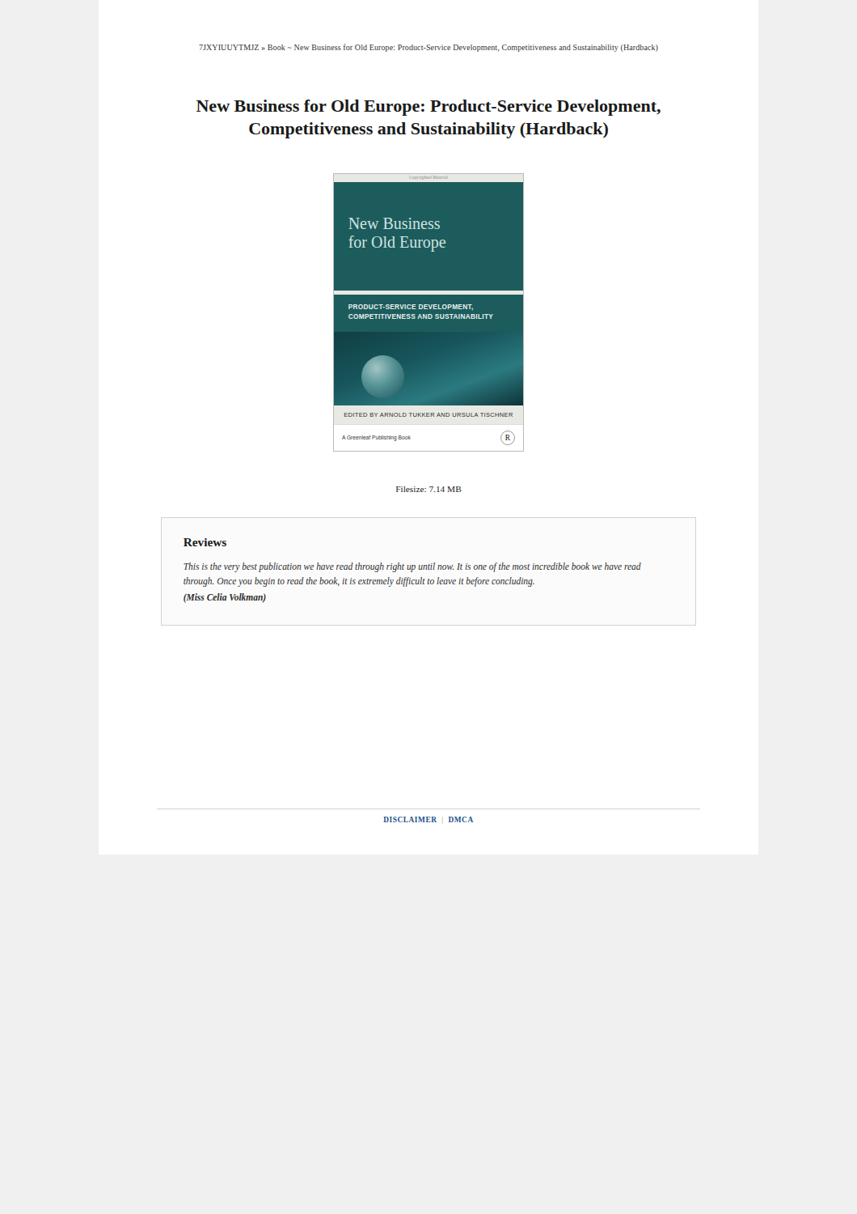7JXYIUUYTMJZ » Book ~ New Business for Old Europe: Product-Service Development, Competitiveness and Sustainability (Hardback)
New Business for Old Europe: Product-Service Development,
Competitiveness and Sustainability (Hardback)
Copyrighted Material
New Business
for Old Europe
PRODUCT-SERVICE DEVELOPMENT,
COMPETITIVENESS AND SUSTAINABILITY
EDITED BY ARNOLD TUKKER AND URSULA TISCHNER
A Greenleaf Publishing Book R
Filesize: 7.14 MB
Reviews
This is the very best publication we have read through right up until now. It is one of the most incredible book we have read through. Once you begin to read the book, it is extremely difficult to leave it before concluding. (Miss Celia Volkman)
DISCLAIMER|DMCA